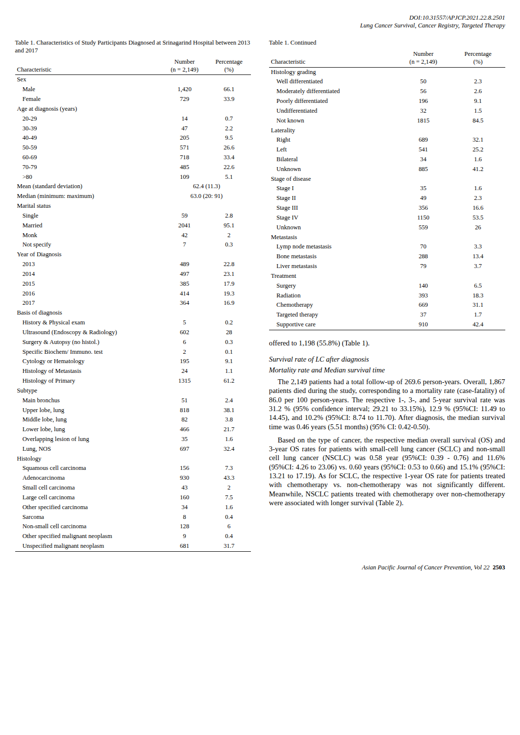DOI:10.31557/APJCP.2021.22.8.2501 Lung Cancer Survival, Cancer Registry, Targeted Therapy
Table 1. Characteristics of Study Participants Diagnosed at Srinagarind Hospital between 2013 and 2017
| Characteristic | Number (n = 2,149) | Percentage (%) |
| --- | --- | --- |
| Sex | | |
| Male | 1,420 | 66.1 |
| Female | 729 | 33.9 |
| Age at diagnosis (years) | | |
| 20-29 | 14 | 0.7 |
| 30-39 | 47 | 2.2 |
| 40-49 | 205 | 9.5 |
| 50-59 | 571 | 26.6 |
| 60-69 | 718 | 33.4 |
| 70-79 | 485 | 22.6 |
| >80 | 109 | 5.1 |
| Mean (standard deviation) | 62.4 (11.3) |
| Median (minimum: maximum) | 63.0 (20: 91) |
| Marital status | | |
| Single | 59 | 2.8 |
| Married | 2041 | 95.1 |
| Monk | 42 | 2 |
| Not specify | 7 | 0.3 |
| Year of Diagnosis | | |
| 2013 | 489 | 22.8 |
| 2014 | 497 | 23.1 |
| 2015 | 385 | 17.9 |
| 2016 | 414 | 19.3 |
| 2017 | 364 | 16.9 |
| Basis of diagnosis | | |
| History & Physical exam | 5 | 0.2 |
| Ultrasound (Endoscopy & Radiology) | 602 | 28 |
| Surgery & Autopsy (no histol.) | 6 | 0.3 |
| Specific Biochem/ Immuno. test | 2 | 0.1 |
| Cytology or Hematology | 195 | 9.1 |
| Histology of Metastasis | 24 | 1.1 |
| Histology of Primary | 1315 | 61.2 |
| Subtype | | |
| Main bronchus | 51 | 2.4 |
| Upper lobe, lung | 818 | 38.1 |
| Middle lobe, lung | 82 | 3.8 |
| Lower lobe, lung | 466 | 21.7 |
| Overlapping lesion of lung | 35 | 1.6 |
| Lung, NOS | 697 | 32.4 |
| Histology | | |
| Squamous cell carcinoma | 156 | 7.3 |
| Adenocarcinoma | 930 | 43.3 |
| Small cell carcinoma | 43 | 2 |
| Large cell carcinoma | 160 | 7.5 |
| Other specified carcinoma | 34 | 1.6 |
| Sarcoma | 8 | 0.4 |
| Non-small cell carcinoma | 128 | 6 |
| Other specified malignant neoplasm | 9 | 0.4 |
| Unspecified malignant neoplasm | 681 | 31.7 |
Table 1. Continued
| Characteristic | Number (n = 2,149) | Percentage (%) |
| --- | --- | --- |
| Histology grading | | |
| Well differentiated | 50 | 2.3 |
| Moderately differentiated | 56 | 2.6 |
| Poorly differentiated | 196 | 9.1 |
| Undifferentiated | 32 | 1.5 |
| Not known | 1815 | 84.5 |
| Laterality | | |
| Right | 689 | 32.1 |
| Left | 541 | 25.2 |
| Bilateral | 34 | 1.6 |
| Unknown | 885 | 41.2 |
| Stage of disease | | |
| Stage I | 35 | 1.6 |
| Stage II | 49 | 2.3 |
| Stage III | 356 | 16.6 |
| Stage IV | 1150 | 53.5 |
| Unknown | 559 | 26 |
| Metastasis | | |
| Lymp node metastasis | 70 | 3.3 |
| Bone metastasis | 288 | 13.4 |
| Liver metastasis | 79 | 3.7 |
| Treatment | | |
| Surgery | 140 | 6.5 |
| Radiation | 393 | 18.3 |
| Chemotherapy | 669 | 31.1 |
| Targeted therapy | 37 | 1.7 |
| Supportive care | 910 | 42.4 |
offered to 1,198 (55.8%) (Table 1).
Survival rate of LC after diagnosis
Mortality rate and Median survival time
The 2,149 patients had a total follow-up of 269.6 person-years. Overall, 1,867 patients died during the study, corresponding to a mortality rate (case-fatality) of 86.0 per 100 person-years. The respective 1-, 3-, and 5-year survival rate was 31.2 % (95% confidence interval; 29.21 to 33.15%), 12.9 % (95%CI: 11.49 to 14.45), and 10.2% (95%CI: 8.74 to 11.70). After diagnosis, the median survival time was 0.46 years (5.51 months) (95% CI: 0.42-0.50).
Based on the type of cancer, the respective median overall survival (OS) and 3-year OS rates for patients with small-cell lung cancer (SCLC) and non-small cell lung cancer (NSCLC) was 0.58 year (95%CI: 0.39 - 0.76) and 11.6% (95%CI: 4.26 to 23.06) vs. 0.60 years (95%CI: 0.53 to 0.66) and 15.1% (95%CI: 13.21 to 17.19). As for SCLC, the respective 1-year OS rate for patients treated with chemotherapy vs. non-chemotherapy was not significantly different. Meanwhile, NSCLC patients treated with chemotherapy over non-chemotherapy were associated with longer survival (Table 2).
Asian Pacific Journal of Cancer Prevention, Vol 22 2503